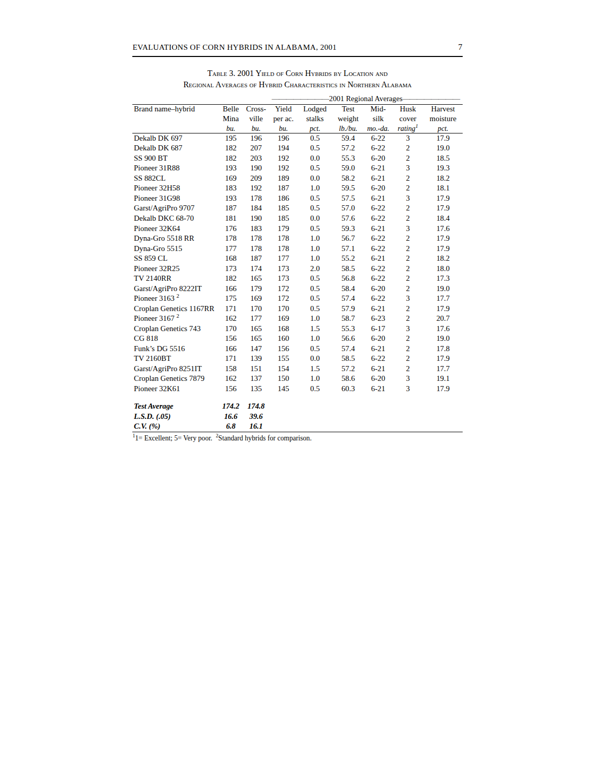Evaluations of Corn Hybrids in Alabama, 2001 7
Table 3. 2001 Yield of Corn Hybrids by Location and Regional Averages of Hybrid Characteristics in Northern Alabama
| | | | ———————— 2001 Regional Averages ———————— |
| --- | --- | --- | --- |
| Brand name–hybrid | Belle | Cross- | Yield | Lodged | Test | Mid- | Husk | Harvest |
| | Mina | ville | per ac. | stalks | weight | silk | cover | moisture |
| | bu. | bu. | bu. | pct. | lb./bu. | mo.-da. | rating 1 | pct. |
| Dekalb DK 697 | 195 | 196 | 196 | 0.5 | 59.4 | 6-22 | 3 | 17.9 |
| Dekalb DK 687 | 182 | 207 | 194 | 0.5 | 57.2 | 6-22 | 2 | 19.0 |
| SS 900 BT | 182 | 203 | 192 | 0.0 | 55.3 | 6-20 | 2 | 18.5 |
| Pioneer 31R88 | 193 | 190 | 192 | 0.5 | 59.0 | 6-21 | 3 | 19.3 |
| SS 882CL | 169 | 209 | 189 | 0.0 | 58.2 | 6-21 | 2 | 18.2 |
| Pioneer 32H58 | 183 | 192 | 187 | 1.0 | 59.5 | 6-20 | 2 | 18.1 |
| Pioneer 31G98 | 193 | 178 | 186 | 0.5 | 57.5 | 6-21 | 3 | 17.9 |
| Garst/AgriPro 9707 | 187 | 184 | 185 | 0.5 | 57.0 | 6-22 | 2 | 17.9 |
| Dekalb DKC 68-70 | 181 | 190 | 185 | 0.0 | 57.6 | 6-22 | 2 | 18.4 |
| Pioneer 32K64 | 176 | 183 | 179 | 0.5 | 59.3 | 6-21 | 3 | 17.6 |
| Dyna-Gro 5518 RR | 178 | 178 | 178 | 1.0 | 56.7 | 6-22 | 2 | 17.9 |
| Dyna-Gro 5515 | 177 | 178 | 178 | 1.0 | 57.1 | 6-22 | 2 | 17.9 |
| SS 859 CL | 168 | 187 | 177 | 1.0 | 55.2 | 6-21 | 2 | 18.2 |
| Pioneer 32R25 | 173 | 174 | 173 | 2.0 | 58.5 | 6-22 | 2 | 18.0 |
| TV 2140RR | 182 | 165 | 173 | 0.5 | 56.8 | 6-22 | 2 | 17.3 |
| Garst/AgriPro 8222IT | 166 | 179 | 172 | 0.5 | 58.4 | 6-20 | 2 | 19.0 |
| Pioneer 3163 2 | 175 | 169 | 172 | 0.5 | 57.4 | 6-22 | 3 | 17.7 |
| Croplan Genetics 1167RR | 171 | 170 | 170 | 0.5 | 57.9 | 6-21 | 2 | 17.9 |
| Pioneer 3167 2 | 162 | 177 | 169 | 1.0 | 58.7 | 6-23 | 2 | 20.7 |
| Croplan Genetics 743 | 170 | 165 | 168 | 1.5 | 55.3 | 6-17 | 3 | 17.6 |
| CG 818 | 156 | 165 | 160 | 1.0 | 56.6 | 6-20 | 2 | 19.0 |
| Funk’s DG 5516 | 166 | 147 | 156 | 0.5 | 57.4 | 6-21 | 2 | 17.8 |
| TV 2160BT | 171 | 139 | 155 | 0.0 | 58.5 | 6-22 | 2 | 17.9 |
| Garst/AgriPro 8251IT | 158 | 151 | 154 | 1.5 | 57.2 | 6-21 | 2 | 17.7 |
| Croplan Genetics 7879 | 162 | 137 | 150 | 1.0 | 58.6 | 6-20 | 3 | 19.1 |
| Pioneer 32K61 | 156 | 135 | 145 | 0.5 | 60.3 | 6-21 | 3 | 17.9 |
| Test Average | 174.2 | 174.8 | | | | | | |
| L.S.D. (.05) | 16.6 | 39.6 | | | | | | |
| C.V. (%) | 6.8 | 16.1 | | | | | | |
11= Excellent; 5= Very poor. 2Standard hybrids for comparison.